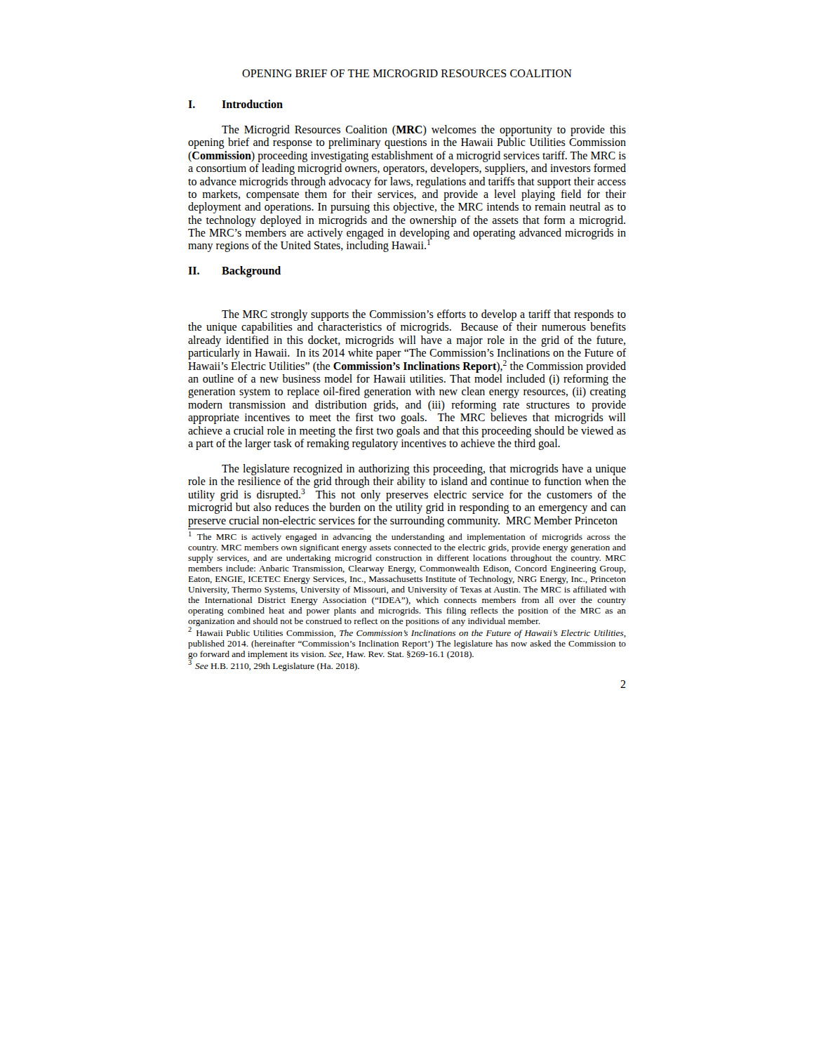OPENING BRIEF OF THE MICROGRID RESOURCES COALITION
I. Introduction
The Microgrid Resources Coalition (MRC) welcomes the opportunity to provide this opening brief and response to preliminary questions in the Hawaii Public Utilities Commission (Commission) proceeding investigating establishment of a microgrid services tariff. The MRC is a consortium of leading microgrid owners, operators, developers, suppliers, and investors formed to advance microgrids through advocacy for laws, regulations and tariffs that support their access to markets, compensate them for their services, and provide a level playing field for their deployment and operations. In pursuing this objective, the MRC intends to remain neutral as to the technology deployed in microgrids and the ownership of the assets that form a microgrid. The MRC’s members are actively engaged in developing and operating advanced microgrids in many regions of the United States, including Hawaii.1
II. Background
The MRC strongly supports the Commission’s efforts to develop a tariff that responds to the unique capabilities and characteristics of microgrids. Because of their numerous benefits already identified in this docket, microgrids will have a major role in the grid of the future, particularly in Hawaii. In its 2014 white paper “The Commission’s Inclinations on the Future of Hawaii’s Electric Utilities” (the Commission’s Inclinations Report),2 the Commission provided an outline of a new business model for Hawaii utilities. That model included (i) reforming the generation system to replace oil-fired generation with new clean energy resources, (ii) creating modern transmission and distribution grids, and (iii) reforming rate structures to provide appropriate incentives to meet the first two goals. The MRC believes that microgrids will achieve a crucial role in meeting the first two goals and that this proceeding should be viewed as a part of the larger task of remaking regulatory incentives to achieve the third goal.
The legislature recognized in authorizing this proceeding, that microgrids have a unique role in the resilience of the grid through their ability to island and continue to function when the utility grid is disrupted.3 This not only preserves electric service for the customers of the microgrid but also reduces the burden on the utility grid in responding to an emergency and can preserve crucial non-electric services for the surrounding community. MRC Member Princeton
1 The MRC is actively engaged in advancing the understanding and implementation of microgrids across the country. MRC members own significant energy assets connected to the electric grids, provide energy generation and supply services, and are undertaking microgrid construction in different locations throughout the country. MRC members include: Anbaric Transmission, Clearway Energy, Commonwealth Edison, Concord Engineering Group, Eaton, ENGIE, ICETEC Energy Services, Inc., Massachusetts Institute of Technology, NRG Energy, Inc., Princeton University, Thermo Systems, University of Missouri, and University of Texas at Austin. The MRC is affiliated with the International District Energy Association (“IDEA”), which connects members from all over the country operating combined heat and power plants and microgrids. This filing reflects the position of the MRC as an organization and should not be construed to reflect on the positions of any individual member.
2 Hawaii Public Utilities Commission, The Commission’s Inclinations on the Future of Hawaii’s Electric Utilities, published 2014. (hereinafter “Commission’s Inclination Report’) The legislature has now asked the Commission to go forward and implement its vision. See, Haw. Rev. Stat. §269-16.1 (2018).
3 See H.B. 2110, 29th Legislature (Ha. 2018).
2